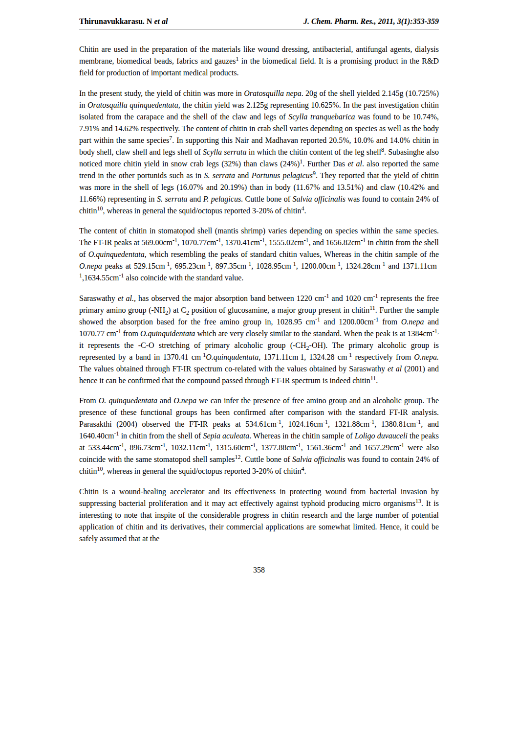Thirunavukkarasu. N et al J. Chem. Pharm. Res., 2011, 3(1):353-359
Chitin are used in the preparation of the materials like wound dressing, antibacterial, antifungal agents, dialysis membrane, biomedical beads, fabrics and gauzes1 in the biomedical field. It is a promising product in the R&D field for production of important medical products.
In the present study, the yield of chitin was more in Oratosquilla nepa. 20g of the shell yielded 2.145g (10.725%) in Oratosquilla quinquedentata, the chitin yield was 2.125g representing 10.625%. In the past investigation chitin isolated from the carapace and the shell of the claw and legs of Scylla tranquebarica was found to be 10.74%, 7.91% and 14.62% respectively. The content of chitin in crab shell varies depending on species as well as the body part within the same species7. In supporting this Nair and Madhavan reported 20.5%, 10.0% and 14.0% chitin in body shell, claw shell and legs shell of Scylla serrata in which the chitin content of the leg shell8. Subasinghe also noticed more chitin yield in snow crab legs (32%) than claws (24%)1. Further Das et al. also reported the same trend in the other portunids such as in S. serrata and Portunus pelagicus9. They reported that the yield of chitin was more in the shell of legs (16.07% and 20.19%) than in body (11.67% and 13.51%) and claw (10.42% and 11.66%) representing in S. serrata and P. pelagicus. Cuttle bone of Salvia officinalis was found to contain 24% of chitin10, whereas in general the squid/octopus reported 3-20% of chitin4.
The content of chitin in stomatopod shell (mantis shrimp) varies depending on species within the same species. The FT-IR peaks at 569.00cm-1, 1070.77cm-1, 1370.41cm-1, 1555.02cm-1, and 1656.82cm-1 in chitin from the shell of O.quinquedentata, which resembling the peaks of standard chitin values, Whereas in the chitin sample of the O.nepa peaks at 529.15cm-1, 695.23cm-1, 897.35cm-1, 1028.95cm-1, 1200.00cm-1, 1324.28cm-1 and 1371.11cm-1,1634.55cm-1 also coincide with the standard value.
Saraswathy et al., has observed the major absorption band between 1220 cm-1 and 1020 cm-1 represents the free primary amino group (-NH2) at C2 position of glucosamine, a major group present in chitin11. Further the sample showed the absorption based for the free amino group in, 1028.95 cm-1 and 1200.00cm-1 from O.nepa and 1070.77 cm-1 from O.quinquidentata which are very closely similar to the standard. When the peak is at 1384cm-1, it represents the -C-O stretching of primary alcoholic group (-CH2-OH). The primary alcoholic group is represented by a band in 1370.41 cm-1O.quinqudentata, 1371.11cm-1, 1324.28 cm-1 respectively from O.nepa. The values obtained through FT-IR spectrum co-related with the values obtained by Saraswathy et al (2001) and hence it can be confirmed that the compound passed through FT-IR spectrum is indeed chitin11.
From O. quinquedentata and O.nepa we can infer the presence of free amino group and an alcoholic group. The presence of these functional groups has been confirmed after comparison with the standard FT-IR analysis. Parasakthi (2004) observed the FT-IR peaks at 534.61cm-1, 1024.16cm-1, 1321.88cm-1, 1380.81cm-1, and 1640.40cm-1 in chitin from the shell of Sepia aculeata. Whereas in the chitin sample of Loligo duvauceli the peaks at 533.44cm-1, 896.73cm-1, 1032.11cm-1, 1315.60cm-1, 1377.88cm-1, 1561.36cm-1 and 1657.29cm-1 were also coincide with the same stomatopod shell samples12. Cuttle bone of Salvia officinalis was found to contain 24% of chitin10, whereas in general the squid/octopus reported 3-20% of chitin4.
Chitin is a wound-healing accelerator and its effectiveness in protecting wound from bacterial invasion by suppressing bacterial proliferation and it may act effectively against typhoid producing micro organisms13. It is interesting to note that inspite of the considerable progress in chitin research and the large number of potential application of chitin and its derivatives, their commercial applications are somewhat limited. Hence, it could be safely assumed that at the
358